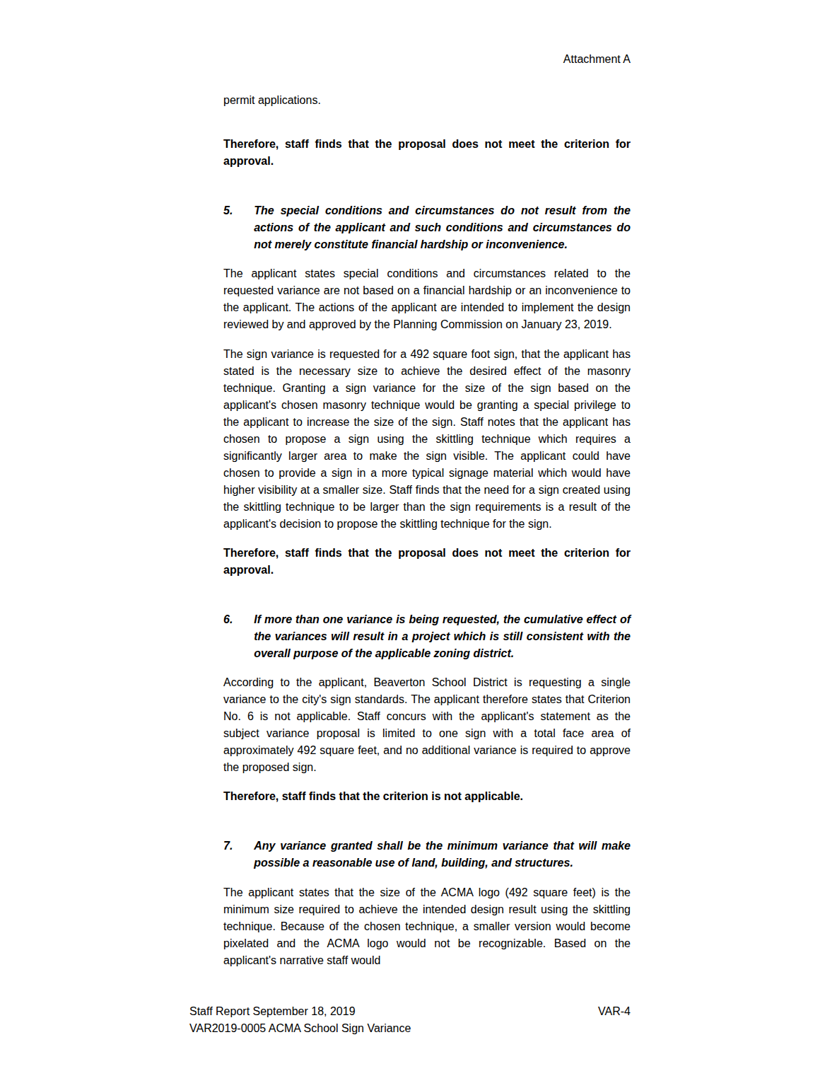Attachment A
permit applications.
Therefore, staff finds that the proposal does not meet the criterion for approval.
5.
The special conditions and circumstances do not result from the actions of the applicant and such conditions and circumstances do not merely constitute financial hardship or inconvenience.
The applicant states special conditions and circumstances related to the requested variance are not based on a financial hardship or an inconvenience to the applicant. The actions of the applicant are intended to implement the design reviewed by and approved by the Planning Commission on January 23, 2019.
The sign variance is requested for a 492 square foot sign, that the applicant has stated is the necessary size to achieve the desired effect of the masonry technique. Granting a sign variance for the size of the sign based on the applicant's chosen masonry technique would be granting a special privilege to the applicant to increase the size of the sign. Staff notes that the applicant has chosen to propose a sign using the skittling technique which requires a significantly larger area to make the sign visible. The applicant could have chosen to provide a sign in a more typical signage material which would have higher visibility at a smaller size. Staff finds that the need for a sign created using the skittling technique to be larger than the sign requirements is a result of the applicant's decision to propose the skittling technique for the sign.
Therefore, staff finds that the proposal does not meet the criterion for approval.
6.
If more than one variance is being requested, the cumulative effect of the variances will result in a project which is still consistent with the overall purpose of the applicable zoning district.
According to the applicant, Beaverton School District is requesting a single variance to the city's sign standards. The applicant therefore states that Criterion No. 6 is not applicable. Staff concurs with the applicant's statement as the subject variance proposal is limited to one sign with a total face area of approximately 492 square feet, and no additional variance is required to approve the proposed sign.
Therefore, staff finds that the criterion is not applicable.
7.
Any variance granted shall be the minimum variance that will make possible a reasonable use of land, building, and structures.
The applicant states that the size of the ACMA logo (492 square feet) is the minimum size required to achieve the intended design result using the skittling technique. Because of the chosen technique, a smaller version would become pixelated and the ACMA logo would not be recognizable. Based on the applicant's narrative staff would
Staff Report September 18, 2019
VAR2019-0005 ACMA School Sign Variance
VAR-4